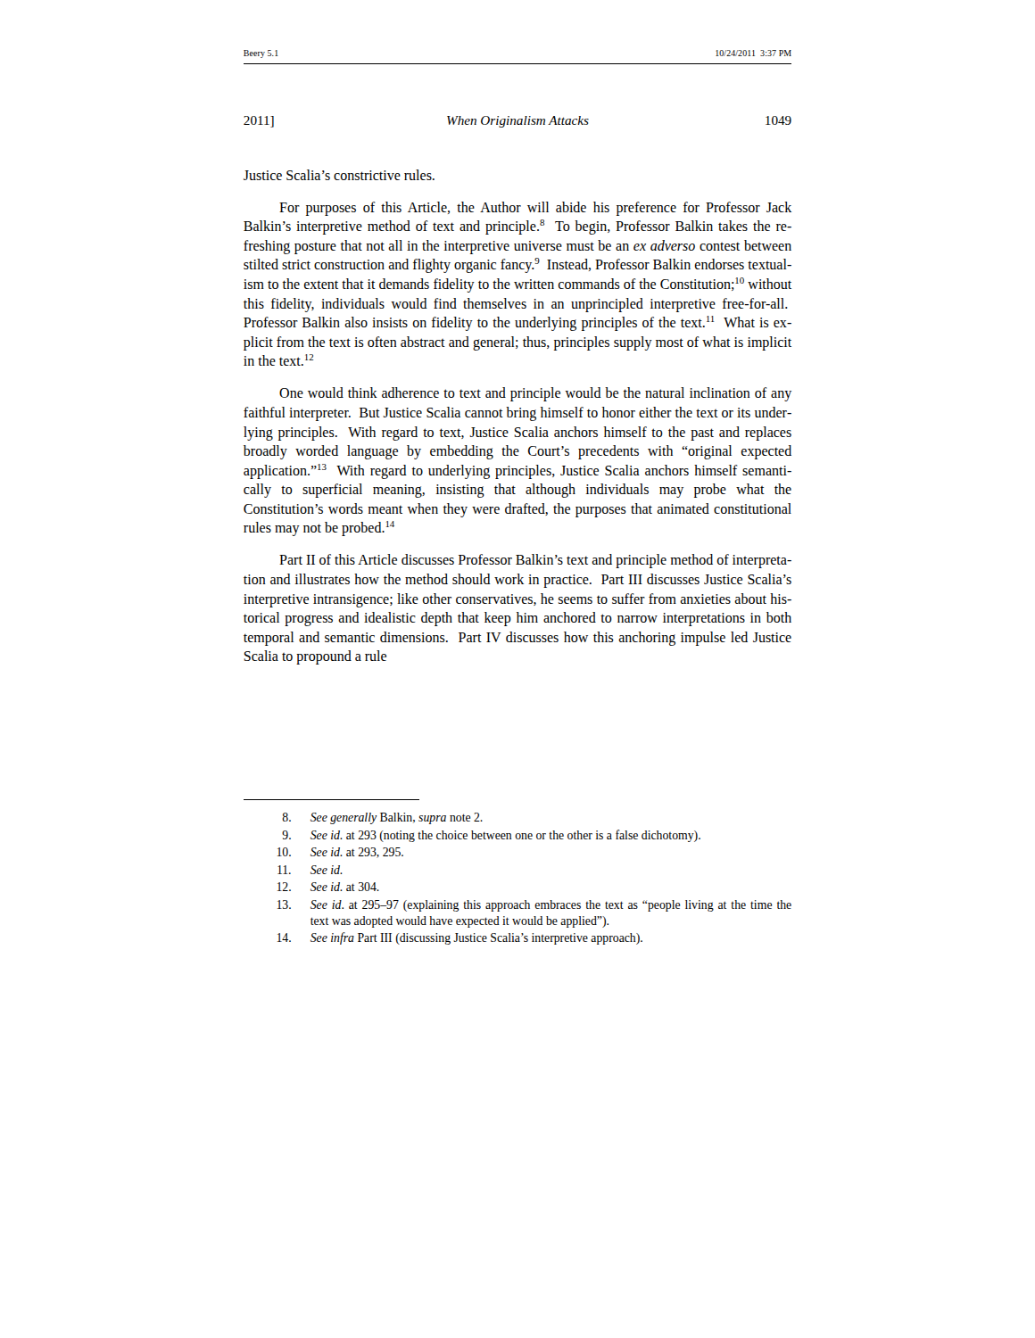Beery 5.1 10/24/2011 3:37 PM
2011]
When Originalism Attacks
1049
Justice Scalia’s constrictive rules.
For purposes of this Article, the Author will abide his preference for Professor Jack Balkin’s interpretive method of text and principle.8 To begin, Professor Balkin takes the refreshing posture that not all in the interpretive universe must be an ex adverso contest between stilted strict construction and flighty organic fancy.9 Instead, Professor Balkin endorses textualism to the extent that it demands fidelity to the written commands of the Constitution;10 without this fidelity, individuals would find themselves in an unprincipled interpretive free-for-all. Professor Balkin also insists on fidelity to the underlying principles of the text.11 What is explicit from the text is often abstract and general; thus, principles supply most of what is implicit in the text.12
One would think adherence to text and principle would be the natural inclination of any faithful interpreter. But Justice Scalia cannot bring himself to honor either the text or its underlying principles. With regard to text, Justice Scalia anchors himself to the past and replaces broadly worded language by embedding the Court’s precedents with “original expected application.”13 With regard to underlying principles, Justice Scalia anchors himself semantically to superficial meaning, insisting that although individuals may probe what the Constitution’s words meant when they were drafted, the purposes that animated constitutional rules may not be probed.14
Part II of this Article discusses Professor Balkin’s text and principle method of interpretation and illustrates how the method should work in practice. Part III discusses Justice Scalia’s interpretive intransigence; like other conservatives, he seems to suffer from anxieties about historical progress and idealistic depth that keep him anchored to narrow interpretations in both temporal and semantic dimensions. Part IV discusses how this anchoring impulse led Justice Scalia to propound a rule
8.
See generally Balkin, supra note 2.
9.
See id. at 293 (noting the choice between one or the other is a false dichotomy).
10.
See id. at 293, 295.
11.
See id.
12.
See id. at 304.
13.
See id. at 295–97 (explaining this approach embraces the text as “people living at the time the text was adopted would have expected it would be applied”).
14.
See infra Part III (discussing Justice Scalia’s interpretive approach).